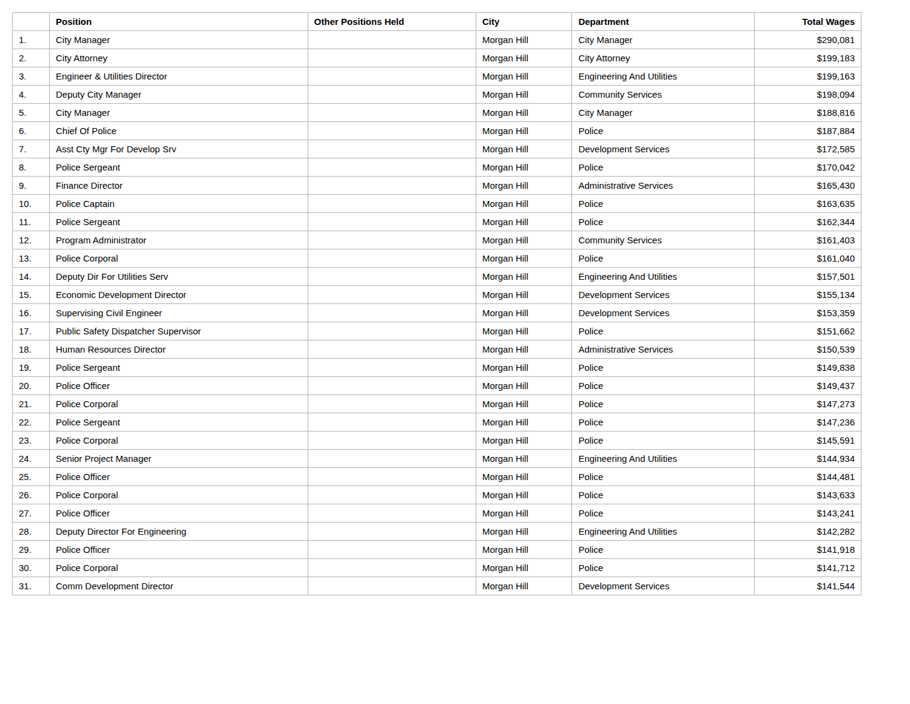| | Position | Other Positions Held | City | Department | Total Wages |
| --- | --- | --- | --- | --- | --- |
| 1. | City Manager | | Morgan Hill | City Manager | $290,081 |
| 2. | City Attorney | | Morgan Hill | City Attorney | $199,183 |
| 3. | Engineer & Utilities Director | | Morgan Hill | Engineering And Utilities | $199,163 |
| 4. | Deputy City Manager | | Morgan Hill | Community Services | $198,094 |
| 5. | City Manager | | Morgan Hill | City Manager | $188,816 |
| 6. | Chief Of Police | | Morgan Hill | Police | $187,884 |
| 7. | Asst Cty Mgr For Develop Srv | | Morgan Hill | Development Services | $172,585 |
| 8. | Police Sergeant | | Morgan Hill | Police | $170,042 |
| 9. | Finance Director | | Morgan Hill | Administrative Services | $165,430 |
| 10. | Police Captain | | Morgan Hill | Police | $163,635 |
| 11. | Police Sergeant | | Morgan Hill | Police | $162,344 |
| 12. | Program Administrator | | Morgan Hill | Community Services | $161,403 |
| 13. | Police Corporal | | Morgan Hill | Police | $161,040 |
| 14. | Deputy Dir For Utilities Serv | | Morgan Hill | Engineering And Utilities | $157,501 |
| 15. | Economic Development Director | | Morgan Hill | Development Services | $155,134 |
| 16. | Supervising Civil Engineer | | Morgan Hill | Development Services | $153,359 |
| 17. | Public Safety Dispatcher Supervisor | | Morgan Hill | Police | $151,662 |
| 18. | Human Resources Director | | Morgan Hill | Administrative Services | $150,539 |
| 19. | Police Sergeant | | Morgan Hill | Police | $149,838 |
| 20. | Police Officer | | Morgan Hill | Police | $149,437 |
| 21. | Police Corporal | | Morgan Hill | Police | $147,273 |
| 22. | Police Sergeant | | Morgan Hill | Police | $147,236 |
| 23. | Police Corporal | | Morgan Hill | Police | $145,591 |
| 24. | Senior Project Manager | | Morgan Hill | Engineering And Utilities | $144,934 |
| 25. | Police Officer | | Morgan Hill | Police | $144,481 |
| 26. | Police Corporal | | Morgan Hill | Police | $143,633 |
| 27. | Police Officer | | Morgan Hill | Police | $143,241 |
| 28. | Deputy Director For Engineering | | Morgan Hill | Engineering And Utilities | $142,282 |
| 29. | Police Officer | | Morgan Hill | Police | $141,918 |
| 30. | Police Corporal | | Morgan Hill | Police | $141,712 |
| 31. | Comm Development Director | | Morgan Hill | Development Services | $141,544 |